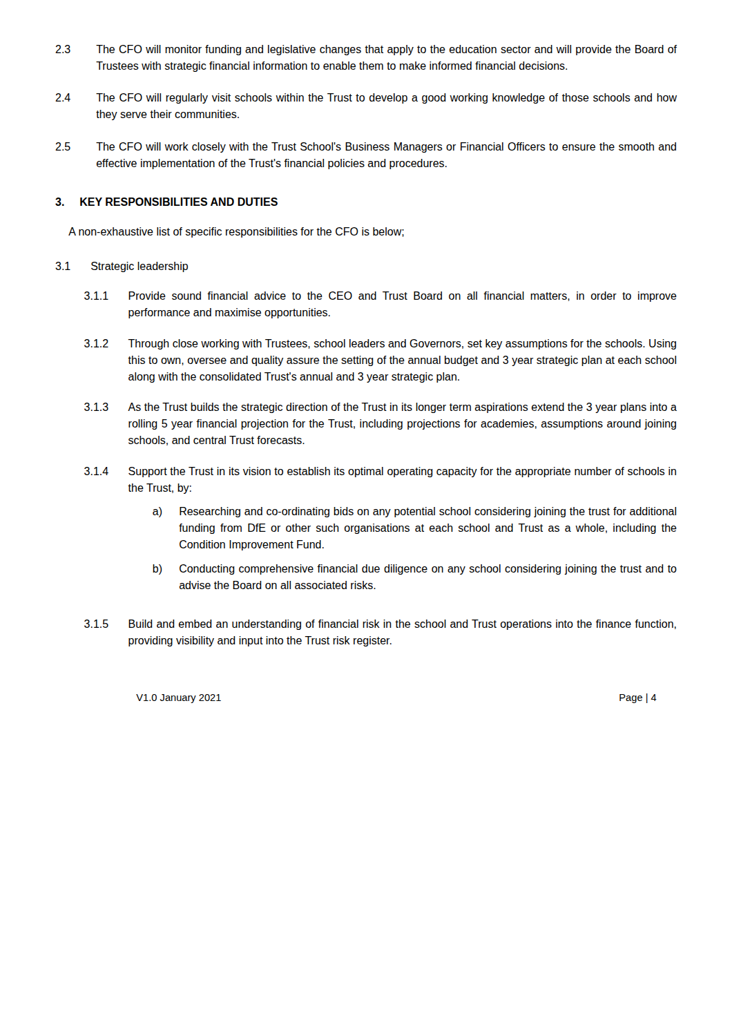2.3
The CFO will monitor funding and legislative changes that apply to the education sector and will provide the Board of Trustees with strategic financial information to enable them to make informed financial decisions.
2.4
The CFO will regularly visit schools within the Trust to develop a good working knowledge of those schools and how they serve their communities.
2.5
The CFO will work closely with the Trust School's Business Managers or Financial Officers to ensure the smooth and effective implementation of the Trust's financial policies and procedures.
3.
KEY RESPONSIBILITIES AND DUTIES
A non-exhaustive list of specific responsibilities for the CFO is below;
3.1
Strategic leadership
3.1.1
Provide sound financial advice to the CEO and Trust Board on all financial matters, in order to improve performance and maximise opportunities.
3.1.2
Through close working with Trustees, school leaders and Governors, set key assumptions for the schools. Using this to own, oversee and quality assure the setting of the annual budget and 3 year strategic plan at each school along with the consolidated Trust's annual and 3 year strategic plan.
3.1.3
As the Trust builds the strategic direction of the Trust in its longer term aspirations extend the 3 year plans into a rolling 5 year financial projection for the Trust, including projections for academies, assumptions around joining schools, and central Trust forecasts.
3.1.4
Support the Trust in its vision to establish its optimal operating capacity for the appropriate number of schools in the Trust, by:
a)
Researching and co-ordinating bids on any potential school considering joining the trust for additional funding from DfE or other such organisations at each school and Trust as a whole, including the Condition Improvement Fund.
b)
Conducting comprehensive financial due diligence on any school considering joining the trust and to advise the Board on all associated risks.
3.1.5
Build and embed an understanding of financial risk in the school and Trust operations into the finance function, providing visibility and input into the Trust risk register.
V1.0 January 2021
Page | 4